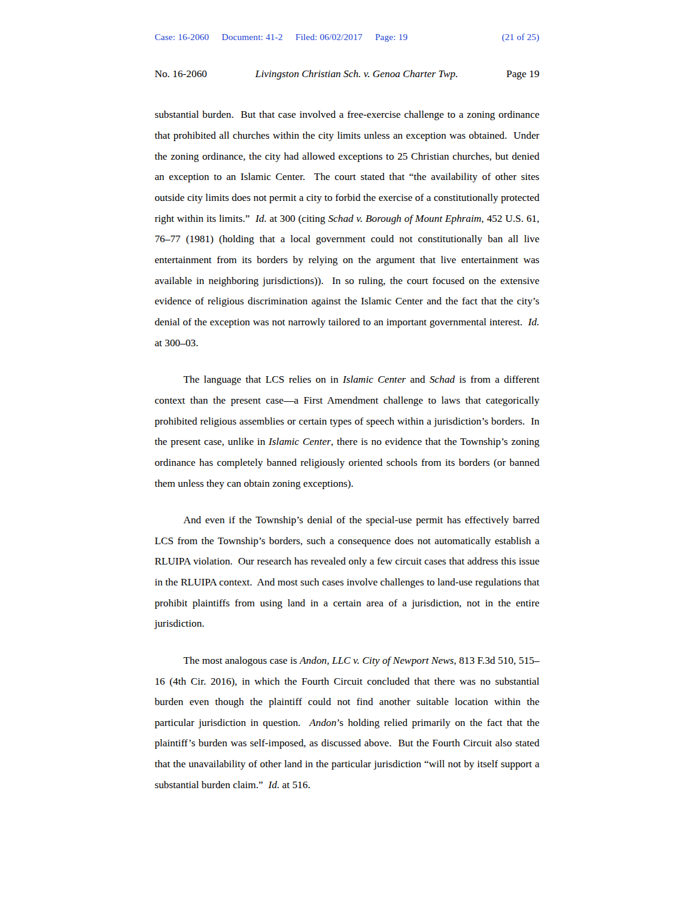Case: 16-2060 Document: 41-2 Filed: 06/02/2017 Page: 19 (21 of 25)
No. 16-2060
Livingston Christian Sch. v. Genoa Charter Twp.
Page 19
substantial burden. But that case involved a free-exercise challenge to a zoning ordinance that prohibited all churches within the city limits unless an exception was obtained. Under the zoning ordinance, the city had allowed exceptions to 25 Christian churches, but denied an exception to an Islamic Center. The court stated that “the availability of other sites outside city limits does not permit a city to forbid the exercise of a constitutionally protected right within its limits.” Id. at 300 (citing Schad v. Borough of Mount Ephraim, 452 U.S. 61, 76–77 (1981) (holding that a local government could not constitutionally ban all live entertainment from its borders by relying on the argument that live entertainment was available in neighboring jurisdictions)). In so ruling, the court focused on the extensive evidence of religious discrimination against the Islamic Center and the fact that the city’s denial of the exception was not narrowly tailored to an important governmental interest. Id. at 300–03.
The language that LCS relies on in Islamic Center and Schad is from a different context than the present case—a First Amendment challenge to laws that categorically prohibited religious assemblies or certain types of speech within a jurisdiction’s borders. In the present case, unlike in Islamic Center, there is no evidence that the Township’s zoning ordinance has completely banned religiously oriented schools from its borders (or banned them unless they can obtain zoning exceptions).
And even if the Township’s denial of the special-use permit has effectively barred LCS from the Township’s borders, such a consequence does not automatically establish a RLUIPA violation. Our research has revealed only a few circuit cases that address this issue in the RLUIPA context. And most such cases involve challenges to land-use regulations that prohibit plaintiffs from using land in a certain area of a jurisdiction, not in the entire jurisdiction.
The most analogous case is Andon, LLC v. City of Newport News, 813 F.3d 510, 515–16 (4th Cir. 2016), in which the Fourth Circuit concluded that there was no substantial burden even though the plaintiff could not find another suitable location within the particular jurisdiction in question. Andon’s holding relied primarily on the fact that the plaintiff’s burden was self-imposed, as discussed above. But the Fourth Circuit also stated that the unavailability of other land in the particular jurisdiction “will not by itself support a substantial burden claim.” Id. at 516.